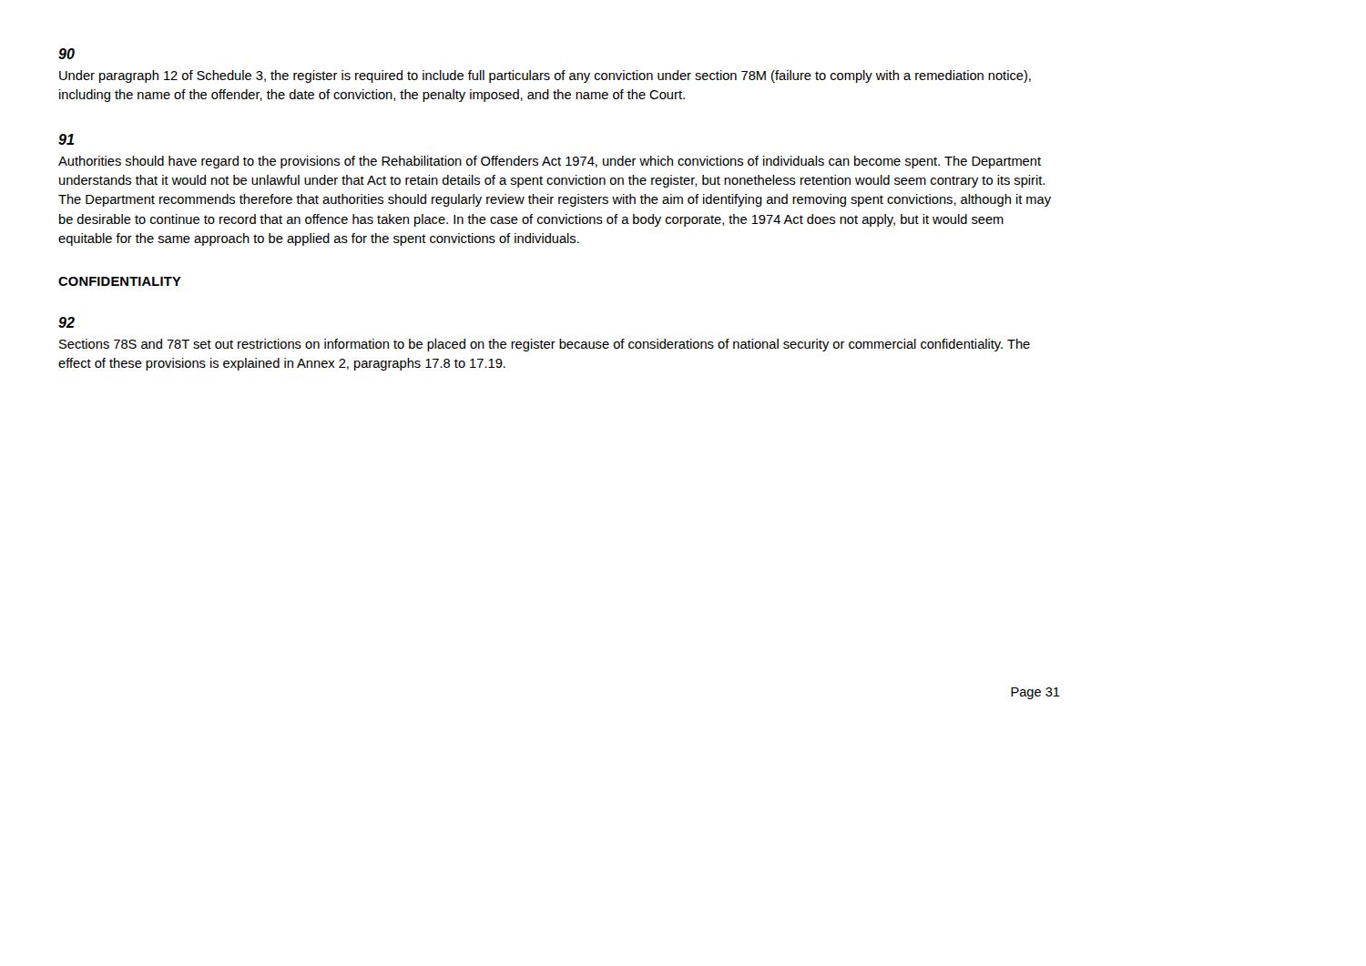90
Under paragraph 12 of Schedule 3, the register is required to include full particulars of any conviction under section 78M (failure to comply with a remediation notice), including the name of the offender, the date of conviction, the penalty imposed, and the name of the Court.
91
Authorities should have regard to the provisions of the Rehabilitation of Offenders Act 1974, under which convictions of individuals can become spent. The Department understands that it would not be unlawful under that Act to retain details of a spent conviction on the register, but nonetheless retention would seem contrary to its spirit. The Department recommends therefore that authorities should regularly review their registers with the aim of identifying and removing spent convictions, although it may be desirable to continue to record that an offence has taken place. In the case of convictions of a body corporate, the 1974 Act does not apply, but it would seem equitable for the same approach to be applied as for the spent convictions of individuals.
Confidentiality
92
Sections 78S and 78T set out restrictions on information to be placed on the register because of considerations of national security or commercial confidentiality. The effect of these provisions is explained in Annex 2, paragraphs 17.8 to 17.19.
Page 31